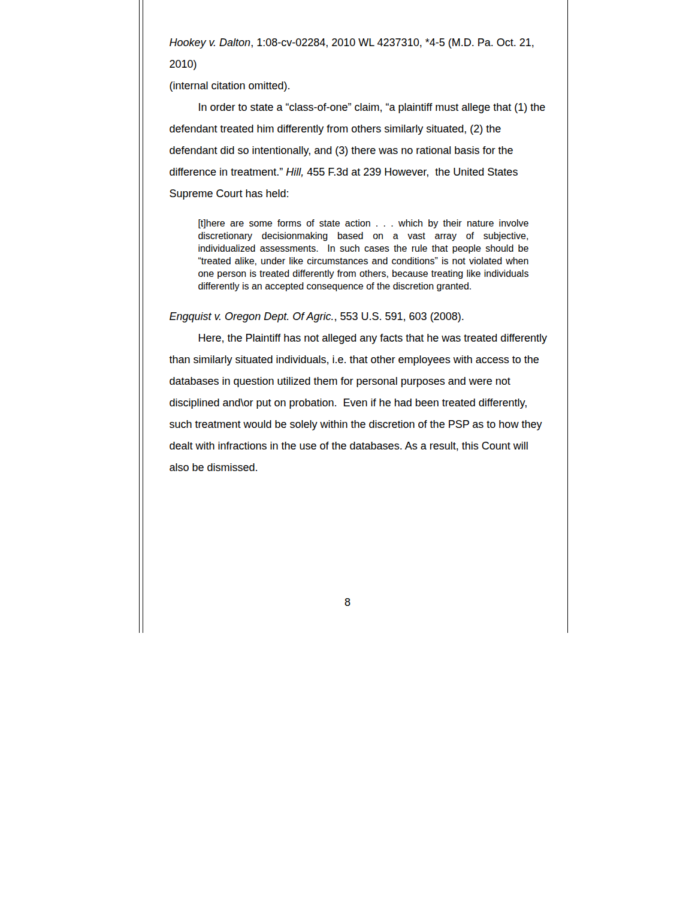Hookey v. Dalton, 1:08-cv-02284, 2010 WL 4237310, *4-5 (M.D. Pa. Oct. 21, 2010)
(internal citation omitted).
In order to state a “class-of-one” claim, “a plaintiff must allege that (1) the defendant treated him differently from others similarly situated, (2) the defendant did so intentionally, and (3) there was no rational basis for the difference in treatment.” Hill, 455 F.3d at 239 However, the United States Supreme Court has held:
[t]here are some forms of state action . . . which by their nature involve discretionary decisionmaking based on a vast array of subjective, individualized assessments. In such cases the rule that people should be “treated alike, under like circumstances and conditions” is not violated when one person is treated differently from others, because treating like individuals differently is an accepted consequence of the discretion granted.
Engquist v. Oregon Dept. Of Agric., 553 U.S. 591, 603 (2008).
Here, the Plaintiff has not alleged any facts that he was treated differently than similarly situated individuals, i.e. that other employees with access to the databases in question utilized them for personal purposes and were not disciplined and\or put on probation. Even if he had been treated differently, such treatment would be solely within the discretion of the PSP as to how they dealt with infractions in the use of the databases. As a result, this Count will also be dismissed.
8